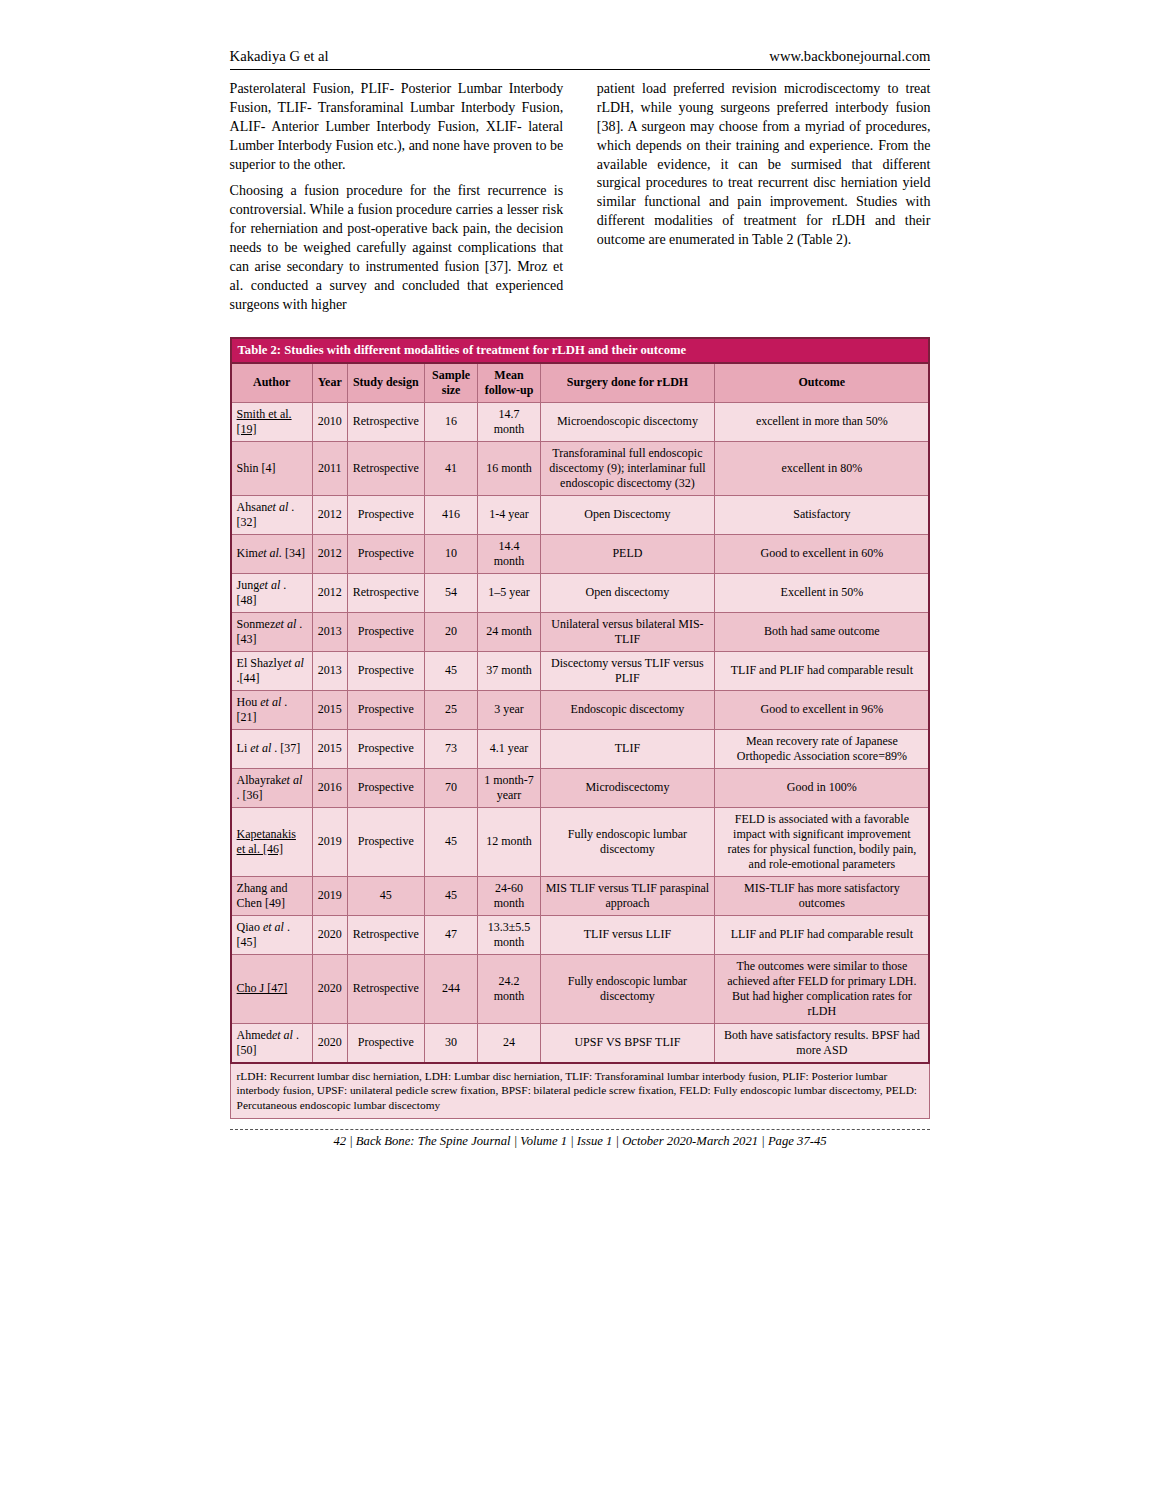Kakadiya G et al
www.backbonejournal.com
Pasterolateral Fusion, PLIF- Posterior Lumbar Interbody Fusion, TLIF- Transforaminal Lumbar Interbody Fusion, ALIF- Anterior Lumber Interbody Fusion, XLIF- lateral Lumber Interbody Fusion etc.), and none have proven to be superior to the other.
Choosing a fusion procedure for the first recurrence is controversial. While a fusion procedure carries a lesser risk for reherniation and post-operative back pain, the decision needs to be weighed carefully against complications that can arise secondary to instrumented fusion [37]. Mroz et al. conducted a survey and concluded that experienced surgeons with higher
patient load preferred revision microdiscectomy to treat rLDH, while young surgeons preferred interbody fusion [38]. A surgeon may choose from a myriad of procedures, which depends on their training and experience. From the available evidence, it can be surmised that different surgical procedures to treat recurrent disc herniation yield similar functional and pain improvement. Studies with different modalities of treatment for rLDH and their outcome are enumerated in Table 2 (Table 2).
Table 2: Studies with different modalities of treatment for rLDH and their outcome
| Author | Year | Study design | Sample size | Mean follow-up | Surgery done for rLDH | Outcome |
| --- | --- | --- | --- | --- | --- | --- |
| Smith et al. [19] | 2010 | Retrospective | 16 | 14.7 month | Microendoscopic discectomy | excellent in more than 50% |
| Shin [4] | 2011 | Retrospective | 41 | 16 month | Transforaminal full endoscopic discectomy (9); interlaminar full endoscopic discectomy (32) | excellent in 80% |
| Ahsan et al . [32] | 2012 | Prospective | 416 | 1-4 year | Open Discectomy | Satisfactory |
| Kim et al. [34] | 2012 | Prospective | 10 | 14.4 month | PELD | Good to excellent in 60% |
| Jung et al . [48] | 2012 | Retrospective | 54 | 1–5 year | Open discectomy | Excellent in 50% |
| Sonmez et al . [43] | 2013 | Prospective | 20 | 24 month | Unilateral versus bilateral MIS-TLIF | Both had same outcome |
| El Shazly et al .[44] | 2013 | Prospective | 45 | 37 month | Discectomy versus TLIF versus PLIF | TLIF and PLIF had comparable result |
| Hou et al . [21] | 2015 | Prospective | 25 | 3 year | Endoscopic discectomy | Good to excellent in 96% |
| Li et al . [37] | 2015 | Prospective | 73 | 4.1 year | TLIF | Mean recovery rate of Japanese Orthopedic Association score=89% |
| Albayrak et al . [36] | 2016 | Prospective | 70 | 1 month-7 yearr | Microdiscectomy | Good in 100% |
| Kapetanakis et al. [46] | 2019 | Prospective | 45 | 12 month | Fully endoscopic lumbar discectomy | FELD is associated with a favorable impact with significant improvement rates for physical function, bodily pain, and role-emotional parameters |
| Zhang and Chen [49] | 2019 | 45 | 45 | 24-60 month | MIS TLIF versus TLIF paraspinal approach | MIS-TLIF has more satisfactory outcomes |
| Qiao et al . [45] | 2020 | Retrospective | 47 | 13.3±5.5 month | TLIF versus LLIF | LLIF and PLIF had comparable result |
| Cho J [47] | 2020 | Retrospective | 244 | 24.2 month | Fully endoscopic lumbar discectomy | The outcomes were similar to those achieved after FELD for primary LDH. But had higher complication rates for rLDH |
| Ahmed et al . [50] | 2020 | Prospective | 30 | 24 | UPSF VS BPSF TLIF | Both have satisfactory results. BPSF had more ASD |
rLDH: Recurrent lumbar disc herniation, LDH: Lumbar disc herniation, TLIF: Transforaminal lumbar interbody fusion, PLIF: Posterior lumbar interbody fusion, UPSF: unilateral pedicle screw fixation, BPSF: bilateral pedicle screw fixation, FELD: Fully endoscopic lumbar discectomy, PELD: Percutaneous endoscopic lumbar discectomy
42 | Back Bone: The Spine Journal | Volume 1 | Issue 1 | October 2020-March 2021 | Page 37-45